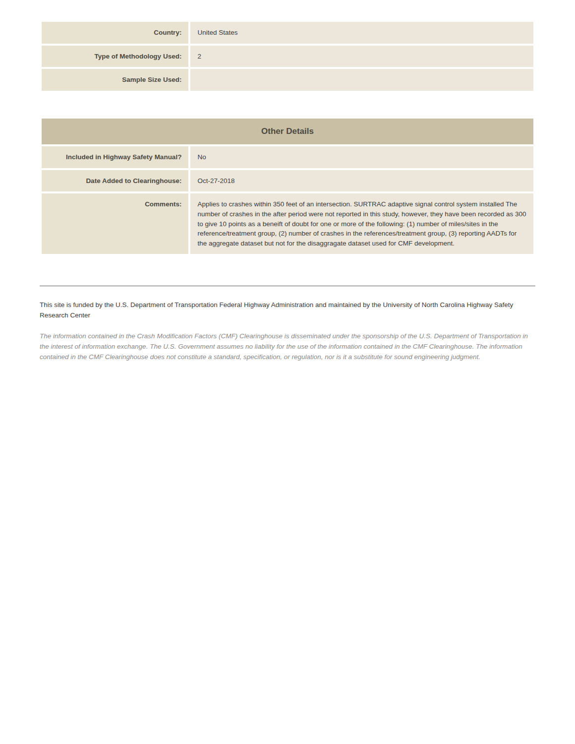| Country: | United States |
| Type of Methodology Used: | 2 |
| Sample Size Used: | |
| Other Details |
| Included in Highway Safety Manual? | No |
| Date Added to Clearinghouse: | Oct-27-2018 |
| Comments: | Applies to crashes within 350 feet of an intersection. SURTRAC adaptive signal control system installed The number of crashes in the after period were not reported in this study, however, they have been recorded as 300 to give 10 points as a beneift of doubt for one or more of the following: (1) number of miles/sites in the reference/treatment group, (2) number of crashes in the references/treatment group, (3) reporting AADTs for the aggregate dataset but not for the disaggragate dataset used for CMF development. |
This site is funded by the U.S. Department of Transportation Federal Highway Administration and maintained by the University of North Carolina Highway Safety Research Center
The information contained in the Crash Modification Factors (CMF) Clearinghouse is disseminated under the sponsorship of the U.S. Department of Transportation in the interest of information exchange. The U.S. Government assumes no liability for the use of the information contained in the CMF Clearinghouse. The information contained in the CMF Clearinghouse does not constitute a standard, specification, or regulation, nor is it a substitute for sound engineering judgment.